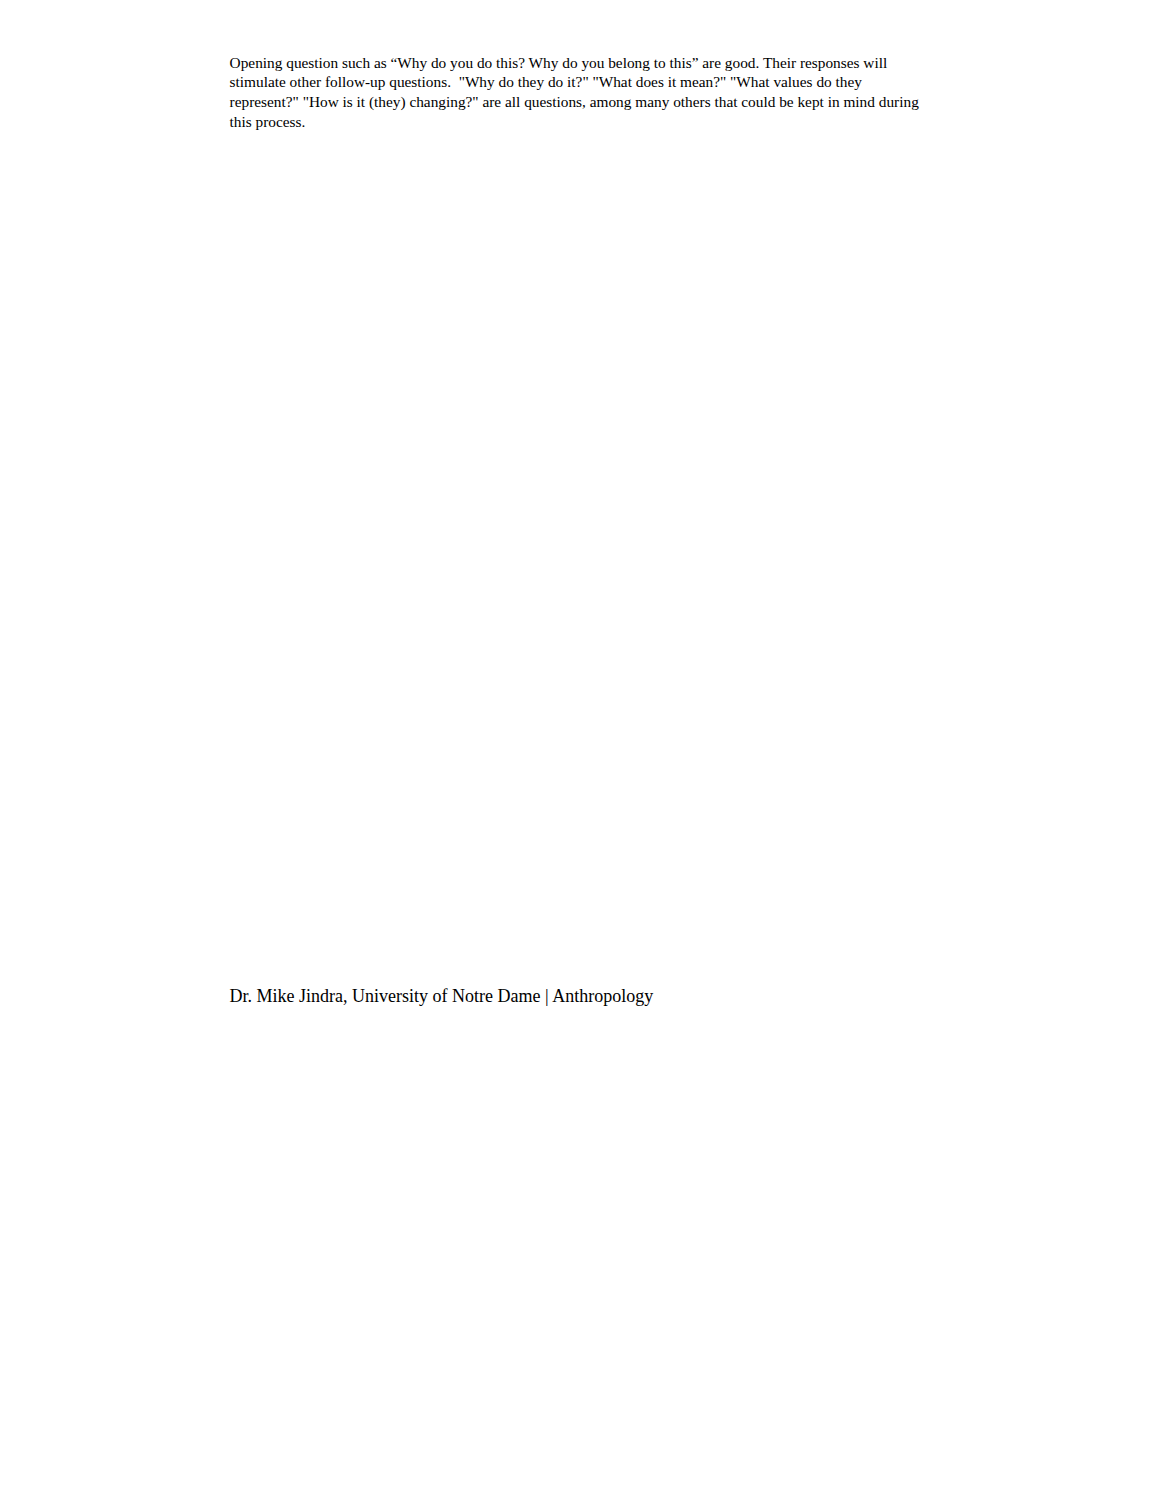Opening question such as “Why do you do this? Why do you belong to this” are good. Their responses will stimulate other follow-up questions. "Why do they do it?" "What does it mean?" "What values do they represent?" "How is it (they) changing?" are all questions, among many others that could be kept in mind during this process.
Dr. Mike Jindra, University of Notre Dame | Anthropology